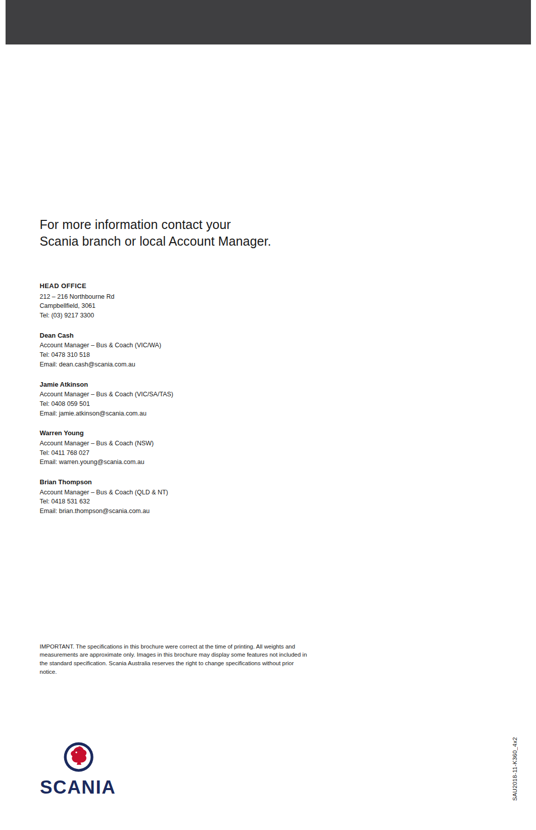For more information contact your
Scania branch or local Account Manager.
Head Office
212 – 216 Northbourne Rd
Campbellfield, 3061
Tel: (03) 9217 3300
Dean Cash
Account Manager – Bus & Coach (VIC/WA)
Tel: 0478 310 518
Email: dean.cash@scania.com.au
Jamie Atkinson
Account Manager – Bus & Coach (VIC/SA/TAS)
Tel: 0408 059 501
Email: jamie.atkinson@scania.com.au
Warren Young
Account Manager – Bus & Coach (NSW)
Tel: 0411 768 027
Email: warren.young@scania.com.au
Brian Thompson
Account Manager – Bus & Coach (QLD & NT)
Tel: 0418 531 632
Email: brian.thompson@scania.com.au
IMPORTANT. The specifications in this brochure were correct at the time of printing. All weights and measurements are approximate only. Images in this brochure may display some features not included in the standard specification. Scania Australia reserves the right to change specifications without prior notice.
Scania SCANIA
SAU2018-11-K360_4x2